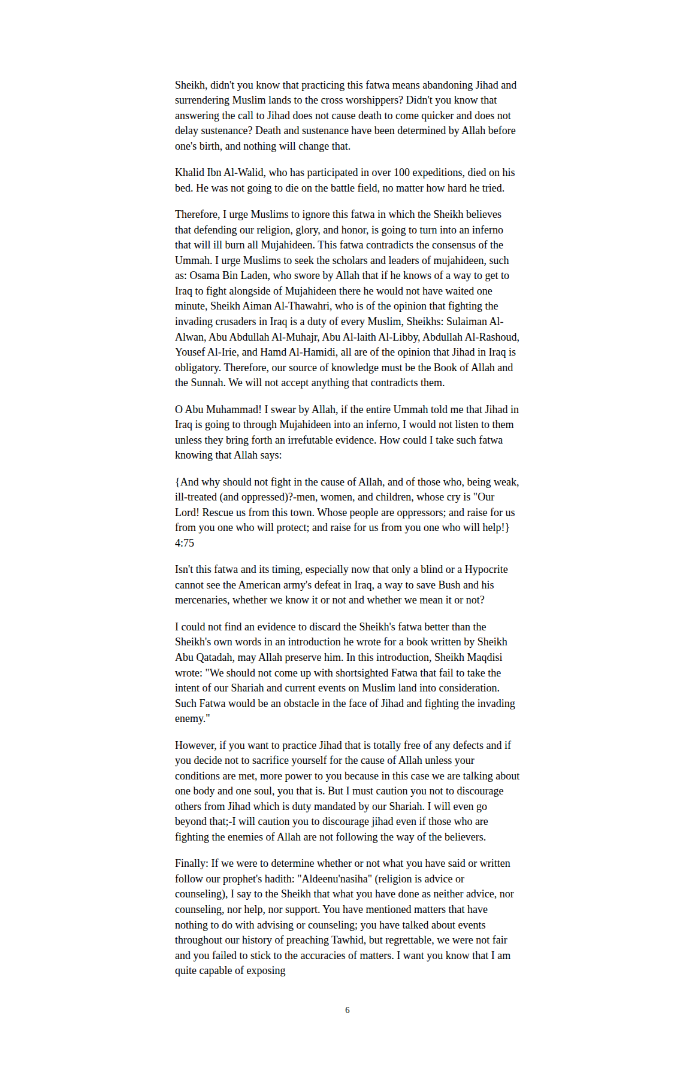Sheikh, didn't you know that practicing this fatwa means abandoning Jihad and surrendering Muslim lands to the cross worshippers? Didn't you know that answering the call to Jihad does not cause death to come quicker and does not delay sustenance? Death and sustenance have been determined by Allah before one's birth, and nothing will change that.
Khalid Ibn Al-Walid, who has participated in over 100 expeditions, died on his bed. He was not going to die on the battle field, no matter how hard he tried.
Therefore, I urge Muslims to ignore this fatwa in which the Sheikh believes that defending our religion, glory, and honor, is going to turn into an inferno that will ill burn all Mujahideen. This fatwa contradicts the consensus of the Ummah. I urge Muslims to seek the scholars and leaders of mujahideen, such as: Osama Bin Laden, who swore by Allah that if he knows of a way to get to Iraq to fight alongside of Mujahideen there he would not have waited one minute, Sheikh Aiman Al-Thawahri, who is of the opinion that fighting the invading crusaders in Iraq is a duty of every Muslim, Sheikhs: Sulaiman Al-Alwan, Abu Abdullah Al-Muhajr, Abu Al-laith Al-Libby, Abdullah Al-Rashoud, Yousef Al-Irie, and Hamd Al-Hamidi, all are of the opinion that Jihad in Iraq is obligatory. Therefore, our source of knowledge must be the Book of Allah and the Sunnah. We will not accept anything that contradicts them.
O Abu Muhammad! I swear by Allah, if the entire Ummah told me that Jihad in Iraq is going to through Mujahideen into an inferno, I would not listen to them unless they bring forth an irrefutable evidence. How could I take such fatwa knowing that Allah says:
{And why should not fight in the cause of Allah, and of those who, being weak, ill-treated (and oppressed)?-men, women, and children, whose cry is "Our Lord! Rescue us from this town. Whose people are oppressors; and raise for us from you one who will protect; and raise for us from you one who will help!} 4:75
Isn't this fatwa and its timing, especially now that only a blind or a Hypocrite cannot see the American army's defeat in Iraq, a way to save Bush and his mercenaries, whether we know it or not and whether we mean it or not?
I could not find an evidence to discard the Sheikh's fatwa better than the Sheikh's own words in an introduction he wrote for a book written by Sheikh Abu Qatadah, may Allah preserve him. In this introduction, Sheikh Maqdisi wrote: "We should not come up with shortsighted Fatwa that fail to take the intent of our Shariah and current events on Muslim land into consideration. Such Fatwa would be an obstacle in the face of Jihad and fighting the invading enemy."
However, if you want to practice Jihad that is totally free of any defects and if you decide not to sacrifice yourself for the cause of Allah unless your conditions are met, more power to you because in this case we are talking about one body and one soul, you that is. But I must caution you not to discourage others from Jihad which is duty mandated by our Shariah. I will even go beyond that;-I will caution you to discourage jihad even if those who are fighting the enemies of Allah are not following the way of the believers.
Finally: If we were to determine whether or not what you have said or written follow our prophet's hadith: "Aldeenu'nasiha" (religion is advice or counseling), I say to the Sheikh that what you have done as neither advice, nor counseling, nor help, nor support. You have mentioned matters that have nothing to do with advising or counseling; you have talked about events throughout our history of preaching Tawhid, but regrettable, we were not fair and you failed to stick to the accuracies of matters. I want you know that I am quite capable of exposing
6